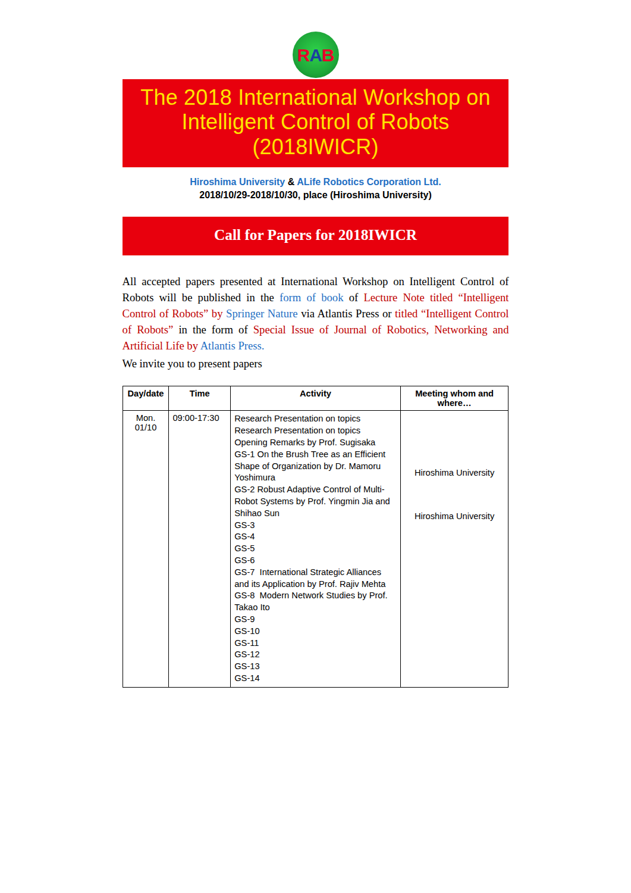RAB
The 2018 International Workshop on Intelligent Control of Robots (2018IWICR)
Hiroshima University & ALife Robotics Corporation Ltd.
2018/10/29-2018/10/30, place (Hiroshima University)
Call for Papers for 2018IWICR
All accepted papers presented at International Workshop on Intelligent Control of Robots will be published in the form of book of Lecture Note titled “Intelligent Control of Robots” by Springer Nature via Atlantis Press or titled “Intelligent Control of Robots” in the form of Special Issue of Journal of Robotics, Networking and Artificial Life by Atlantis Press.
We invite you to present papers
| Day/date | Time | Activity | Meeting whom and where… |
| --- | --- | --- | --- |
| Mon. 01/10 | 09:00-17:30 | Research Presentation on topics Research Presentation on topics Opening Remarks by Prof. Sugisaka GS-1 On the Brush Tree as an Efficient Shape of Organization by Dr. Mamoru Yoshimura GS-2 Robust Adaptive Control of Multi-Robot Systems by Prof. Yingmin Jia and Shihao Sun GS-3 GS-4 GS-5 GS-6 GS-7 International Strategic Alliances and its Application by Prof. Rajiv Mehta GS-8 Modern Network Studies by Prof. Takao Ito GS-9 GS-10 GS-11 GS-12 GS-13 GS-14 | Hiroshima University Hiroshima University |